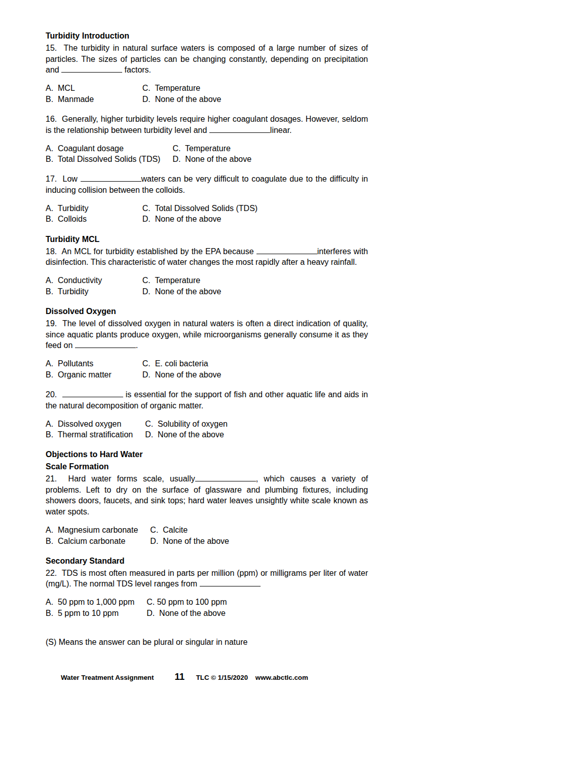Turbidity Introduction
15. The turbidity in natural surface waters is composed of a large number of sizes of particles. The sizes of particles can be changing constantly, depending on precipitation and factors.
A. MCL
C. Temperature
B. Manmade
D. None of the above
16. Generally, higher turbidity levels require higher coagulant dosages. However, seldom is the relationship between turbidity level and linear.
A. Coagulant dosage
C. Temperature
B. Total Dissolved Solids (TDS)
D. None of the above
17. Low waters can be very difficult to coagulate due to the difficulty in inducing collision between the colloids.
A. Turbidity
C. Total Dissolved Solids (TDS)
B. Colloids
D. None of the above
Turbidity MCL
18. An MCL for turbidity established by the EPA because interferes with disinfection. This characteristic of water changes the most rapidly after a heavy rainfall.
A. Conductivity
C. Temperature
B. Turbidity
D. None of the above
Dissolved Oxygen
19. The level of dissolved oxygen in natural waters is often a direct indication of quality, since aquatic plants produce oxygen, while microorganisms generally consume it as they feed on .
A. Pollutants
C. E. coli bacteria
B. Organic matter
D. None of the above
20. is essential for the support of fish and other aquatic life and aids in the natural decomposition of organic matter.
A. Dissolved oxygen
C. Solubility of oxygen
B. Thermal stratification
D. None of the above
Objections to Hard Water
Scale Formation
21. Hard water forms scale, usually , which causes a variety of problems. Left to dry on the surface of glassware and plumbing fixtures, including showers doors, faucets, and sink tops; hard water leaves unsightly white scale known as water spots.
A. Magnesium carbonate
C. Calcite
B. Calcium carbonate
D. None of the above
Secondary Standard
22. TDS is most often measured in parts per million (ppm) or milligrams per liter of water (mg/L). The normal TDS level ranges from
A. 50 ppm to 1,000 ppm
C. 50 ppm to 100 ppm
B. 5 ppm to 10 ppm
D. None of the above
(S) Means the answer can be plural or singular in nature
Water Treatment Assignment
11
TLC © 1/15/2020 www.abctlc.com